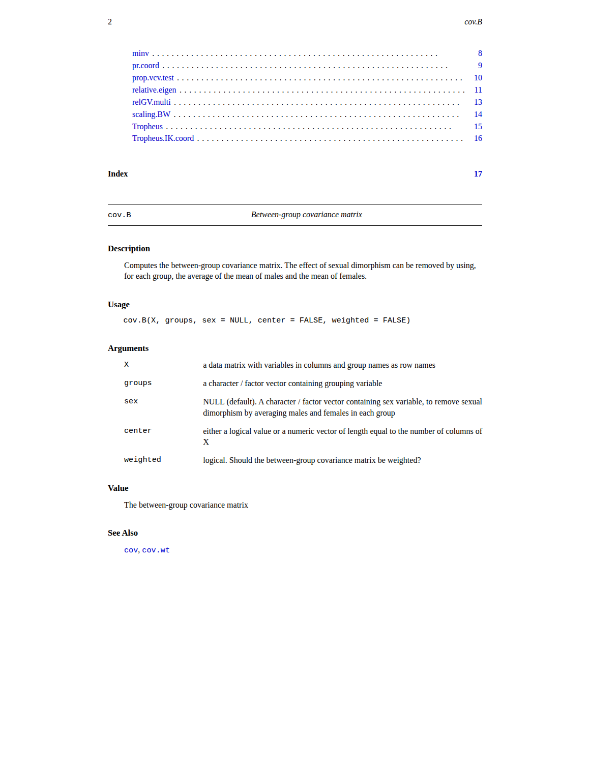2 cov.B
minv........................................................... 8
pr.coord........................................................... 9
prop.vcv.test........................................................... 10
relative.eigen........................................................... 11
relGV.multi........................................................... 13
scaling.BW........................................................... 14
Tropheus........................................................... 15
Tropheus.IK.coord........................................................... 16
Index 17
cov.B Between-group covariance matrix
Description
Computes the between-group covariance matrix. The effect of sexual dimorphism can be removed by using, for each group, the average of the mean of males and the mean of females.
Usage
cov.B(X, groups, sex = NULL, center = FALSE, weighted = FALSE)
Arguments
X
a data matrix with variables in columns and group names as row names
groups
a character / factor vector containing grouping variable
sex
NULL (default). A character / factor vector containing sex variable, to remove sexual dimorphism by averaging males and females in each group
center
either a logical value or a numeric vector of length equal to the number of columns of X
weighted
logical. Should the between-group covariance matrix be weighted?
Value
The between-group covariance matrix
See Also
cov, cov.wt